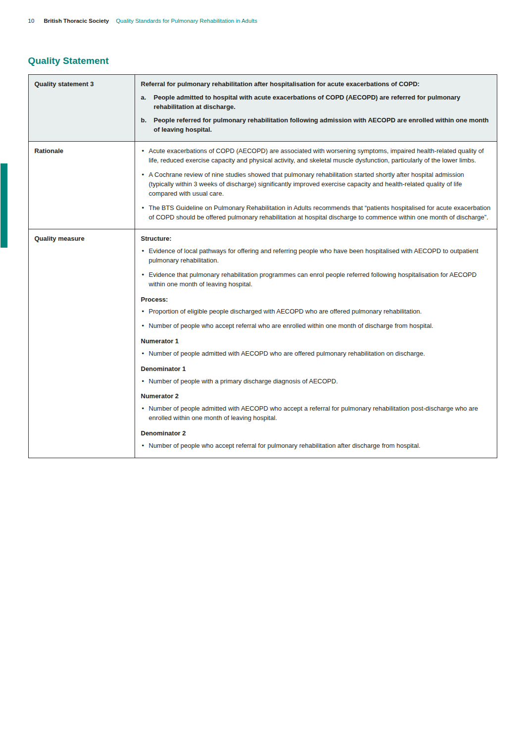10 British Thoracic Society Quality Standards for Pulmonary Rehabilitation in Adults
Quality Statement
| Quality statement 3 | Referral for pulmonary rehabilitation after hospitalisation for acute exacerbations of COPD: a. People admitted to hospital with acute exacerbations of COPD (AECOPD) are referred for pulmonary rehabilitation at discharge. b. People referred for pulmonary rehabilitation following admission with AECOPD are enrolled within one month of leaving hospital. |
| Rationale | Acute exacerbations of COPD (AECOPD) are associated with worsening symptoms, impaired health-related quality of life, reduced exercise capacity and physical activity, and skeletal muscle dysfunction, particularly of the lower limbs. A Cochrane review of nine studies showed that pulmonary rehabilitation started shortly after hospital admission (typically within 3 weeks of discharge) significantly improved exercise capacity and health-related quality of life compared with usual care. The BTS Guideline on Pulmonary Rehabilitation in Adults recommends that “patients hospitalised for acute exacerbation of COPD should be offered pulmonary rehabilitation at hospital discharge to commence within one month of discharge”. |
| Quality measure | Structure: Evidence of local pathways for offering and referring people who have been hospitalised with AECOPD to outpatient pulmonary rehabilitation. Evidence that pulmonary rehabilitation programmes can enrol people referred following hospitalisation for AECOPD within one month of leaving hospital. Process: Proportion of eligible people discharged with AECOPD who are offered pulmonary rehabilitation. Number of people who accept referral who are enrolled within one month of discharge from hospital. Numerator 1 Number of people admitted with AECOPD who are offered pulmonary rehabilitation on discharge. Denominator 1 Number of people with a primary discharge diagnosis of AECOPD. Numerator 2 Number of people admitted with AECOPD who accept a referral for pulmonary rehabilitation post-discharge who are enrolled within one month of leaving hospital. Denominator 2 Number of people who accept referral for pulmonary rehabilitation after discharge from hospital. |